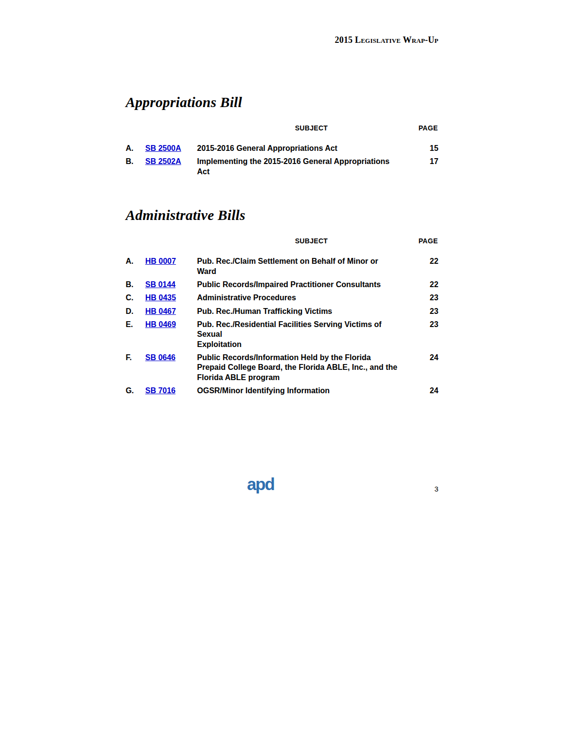2015 Legislative Wrap-Up
Appropriations Bill
| | | SUBJECT | PAGE |
| --- | --- | --- | --- |
| A. | SB 2500A | 2015-2016 General Appropriations Act | 15 |
| B. | SB 2502A | Implementing the 2015-2016 General Appropriations Act | 17 |
Administrative Bills
| | | SUBJECT | PAGE |
| --- | --- | --- | --- |
| A. | HB 0007 | Pub. Rec./Claim Settlement on Behalf of Minor or Ward | 22 |
| B. | SB 0144 | Public Records/Impaired Practitioner Consultants | 22 |
| C. | HB 0435 | Administrative Procedures | 23 |
| D. | HB 0467 | Pub. Rec./Human Trafficking Victims | 23 |
| E. | HB 0469 | Pub. Rec./Residential Facilities Serving Victims of Sexual Exploitation | 23 |
| F. | SB 0646 | Public Records/Information Held by the Florida Prepaid College Board, the Florida ABLE, Inc., and the Florida ABLE program | 24 |
| G. | SB 7016 | OGSR/Minor Identifying Information | 24 |
apd
3